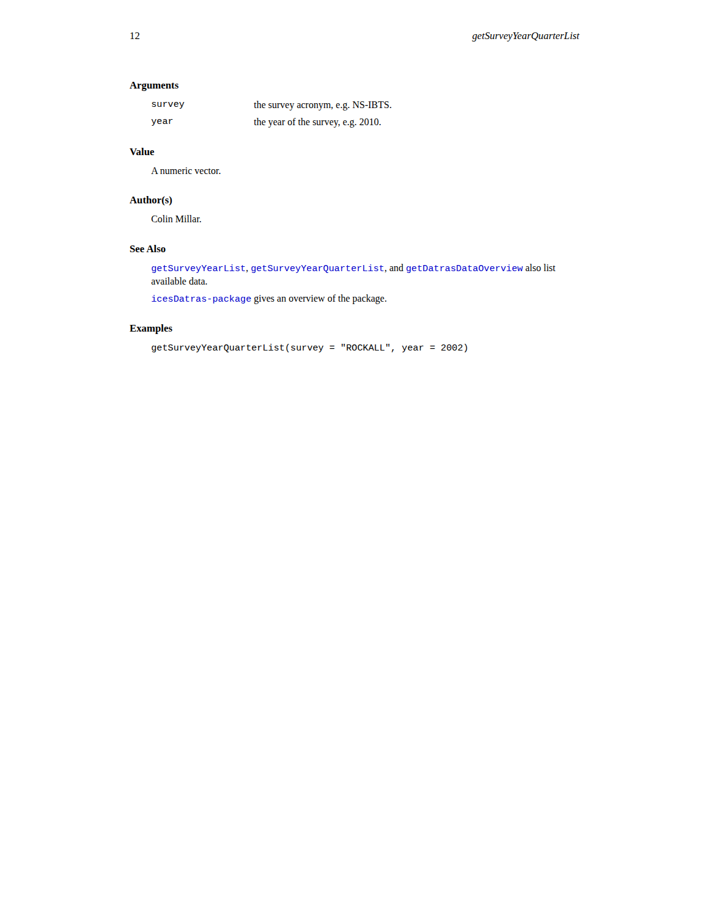12 getSurveyYearQuarterList
Arguments
survey
the survey acronym, e.g. NS-IBTS.
year
the year of the survey, e.g. 2010.
Value
A numeric vector.
Author(s)
Colin Millar.
See Also
getSurveyYearList, getSurveyYearQuarterList, and getDatrasDataOverview also list available data.
icesDatras-package gives an overview of the package.
Examples
getSurveyYearQuarterList(survey = "ROCKALL", year = 2002)